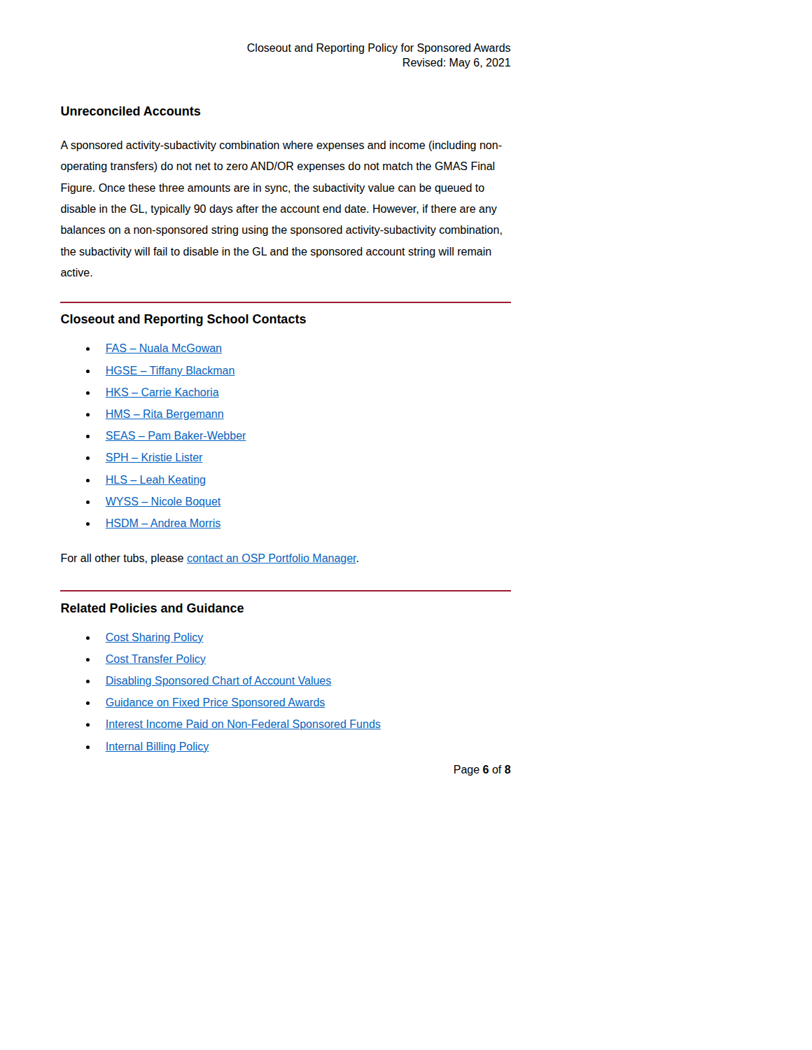Closeout and Reporting Policy for Sponsored Awards
Revised: May 6, 2021
Unreconciled Accounts
A sponsored activity-subactivity combination where expenses and income (including non-operating transfers) do not net to zero AND/OR expenses do not match the GMAS Final Figure. Once these three amounts are in sync, the subactivity value can be queued to disable in the GL, typically 90 days after the account end date. However, if there are any balances on a non-sponsored string using the sponsored activity-subactivity combination, the subactivity will fail to disable in the GL and the sponsored account string will remain active.
Closeout and Reporting School Contacts
FAS – Nuala McGowan
HGSE – Tiffany Blackman
HKS – Carrie Kachoria
HMS – Rita Bergemann
SEAS – Pam Baker-Webber
SPH – Kristie Lister
HLS – Leah Keating
WYSS – Nicole Boquet
HSDM – Andrea Morris
For all other tubs, please contact an OSP Portfolio Manager.
Related Policies and Guidance
Cost Sharing Policy
Cost Transfer Policy
Disabling Sponsored Chart of Account Values
Guidance on Fixed Price Sponsored Awards
Interest Income Paid on Non-Federal Sponsored Funds
Internal Billing Policy
Page 6 of 8